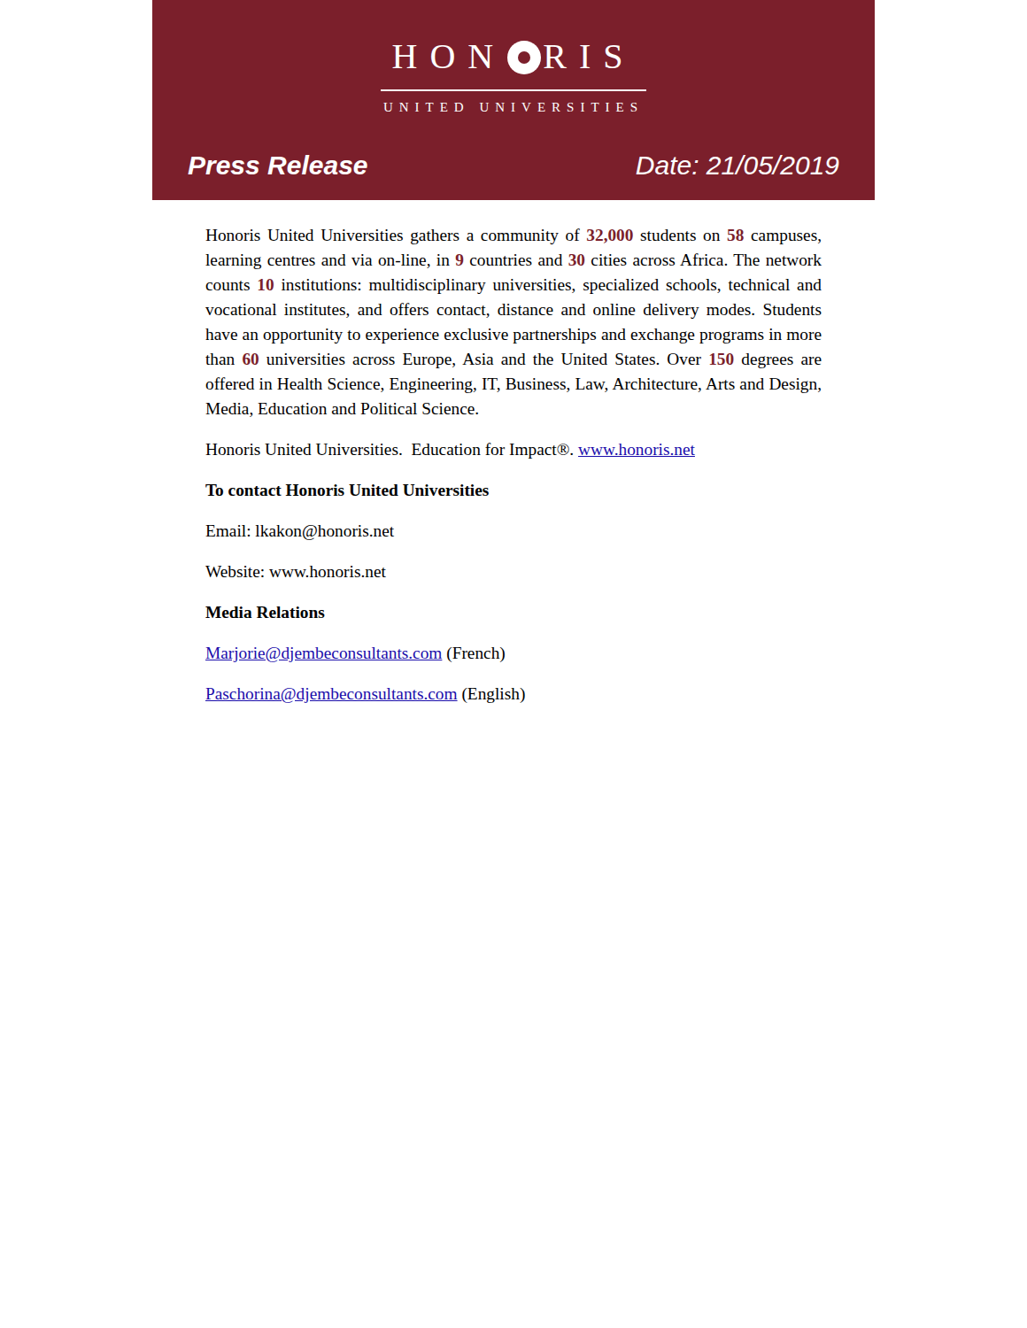HON RIS
UNITED UNIVERSITIES
Press Release
Date: 21/05/2019
Honoris United Universities gathers a community of 32,000 students on 58 campuses, learning centres and via on-line, in 9 countries and 30 cities across Africa. The network counts 10 institutions: multidisciplinary universities, specialized schools, technical and vocational institutes, and offers contact, distance and online delivery modes. Students have an opportunity to experience exclusive partnerships and exchange programs in more than 60 universities across Europe, Asia and the United States. Over 150 degrees are offered in Health Science, Engineering, IT, Business, Law, Architecture, Arts and Design, Media, Education and Political Science.
Honoris United Universities. Education for Impact®. www.honoris.net
To contact Honoris United Universities
Email: lkakon@honoris.net
Website: www.honoris.net
Media Relations
Marjorie@djembeconsultants.com (French)
Paschorina@djembeconsultants.com (English)